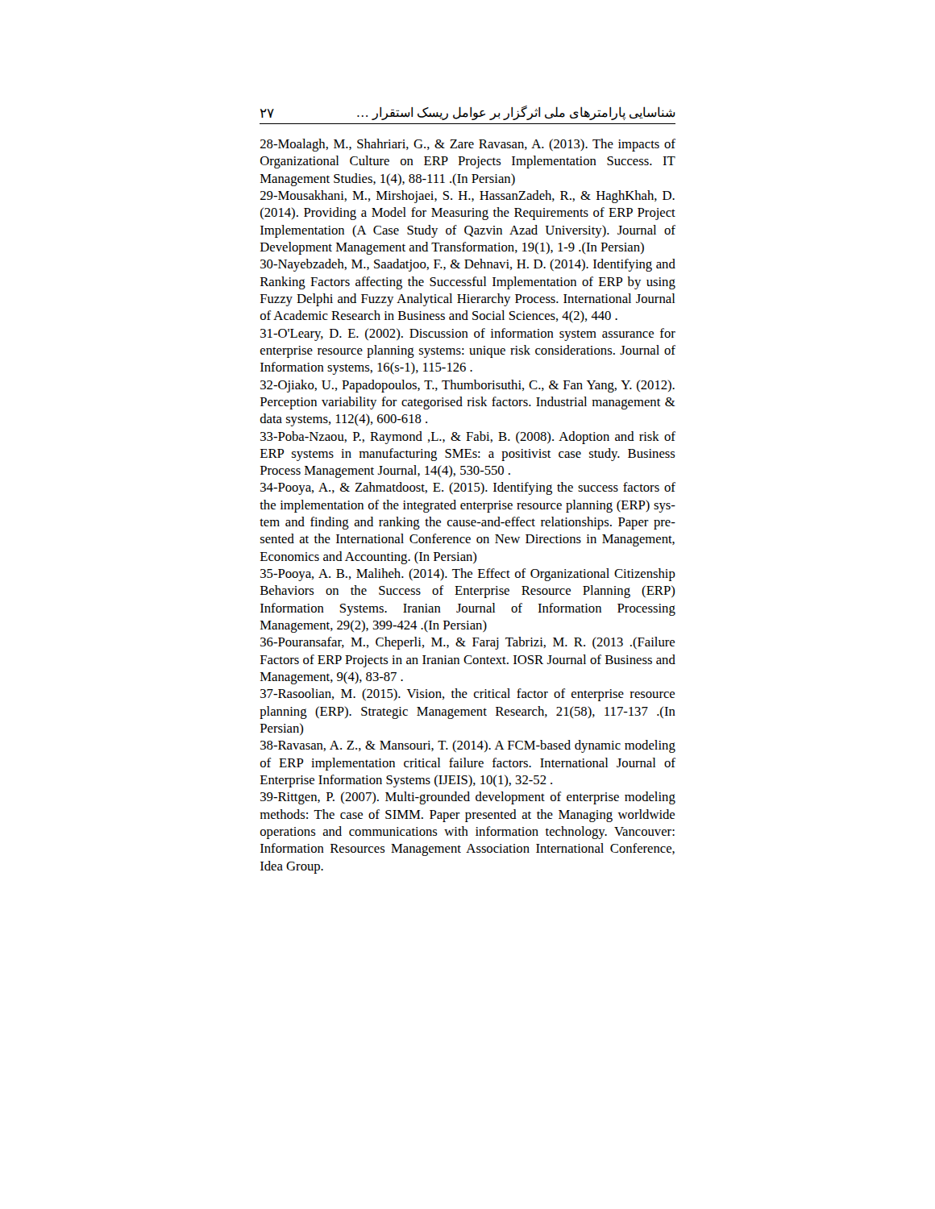٢٧
شناسایی پارامترهای ملی اثرگزار بر عوامل ریسک استقرار …
28-Moalagh, M., Shahriari, G., & Zare Ravasan, A. (2013). The impacts of Organizational Culture on ERP Projects Implementation Success. IT Management Studies, 1(4), 88-111 .(In Persian)
29-Mousakhani, M., Mirshojaei, S. H., HassanZadeh, R., & HaghKhah, D. (2014). Providing a Model for Measuring the Requirements of ERP Project Implementation (A Case Study of Qazvin Azad University). Journal of Development Management and Transformation, 19(1), 1-9 .(In Persian)
30-Nayebzadeh, M., Saadatjoo, F., & Dehnavi, H. D. (2014). Identifying and Ranking Factors affecting the Successful Implementation of ERP by using Fuzzy Delphi and Fuzzy Analytical Hierarchy Process. International Journal of Academic Research in Business and Social Sciences, 4(2), 440 .
31-O'Leary, D. E. (2002). Discussion of information system assurance for enterprise resource planning systems: unique risk considerations. Journal of Information systems, 16(s-1), 115-126 .
32-Ojiako, U., Papadopoulos, T., Thumborisuthi, C., & Fan Yang, Y. (2012). Perception variability for categorised risk factors. Industrial management & data systems, 112(4), 600-618 .
33-Poba-Nzaou, P., Raymond ,L., & Fabi, B. (2008). Adoption and risk of ERP systems in manufacturing SMEs: a positivist case study. Business Process Management Journal, 14(4), 530-550 .
34-Pooya, A., & Zahmatdoost, E. (2015). Identifying the success factors of the implementation of the integrated enterprise resource planning (ERP) system and finding and ranking the cause-and-effect relationships. Paper presented at the International Conference on New Directions in Management, Economics and Accounting. (In Persian)
35-Pooya, A. B., Maliheh. (2014). The Effect of Organizational Citizenship Behaviors on the Success of Enterprise Resource Planning (ERP) Information Systems. Iranian Journal of Information Processing Management, 29(2), 399-424 .(In Persian)
36-Pouransafar, M., Cheperli, M., & Faraj Tabrizi, M. R. (2013 .(Failure Factors of ERP Projects in an Iranian Context. IOSR Journal of Business and Management, 9(4), 83-87 .
37-Rasoolian, M. (2015). Vision, the critical factor of enterprise resource planning (ERP). Strategic Management Research, 21(58), 117-137 .(In Persian)
38-Ravasan, A. Z., & Mansouri, T. (2014). A FCM-based dynamic modeling of ERP implementation critical failure factors. International Journal of Enterprise Information Systems (IJEIS), 10(1), 32-52 .
39-Rittgen, P. (2007). Multi-grounded development of enterprise modeling methods: The case of SIMM. Paper presented at the Managing worldwide operations and communications with information technology. Vancouver: Information Resources Management Association International Conference, Idea Group.